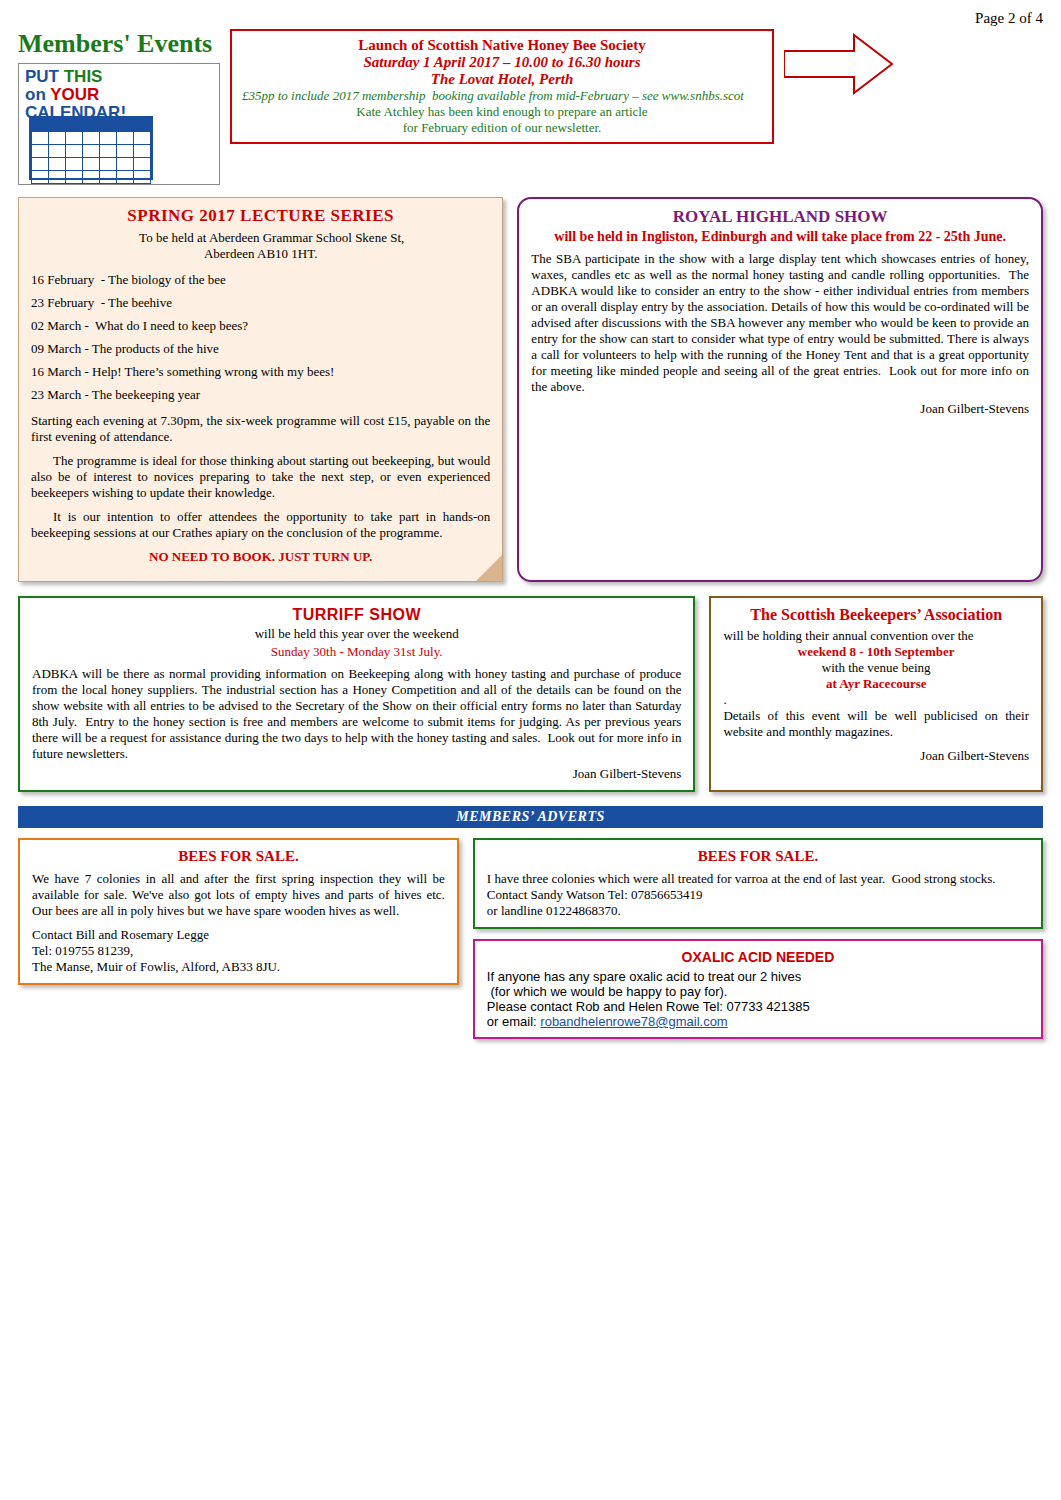Page 2 of 4
Members' Events
PUT THIS
on YOUR
CALENDAR!
Launch of Scottish Native Honey Bee Society
Saturday 1 April 2017 – 10.00 to 16.30 hours
The Lovat Hotel, Perth
£35pp to include 2017 membership booking available from mid-February – see www.snhbs.scot
Kate Atchley has been kind enough to prepare an article
for February edition of our newsletter.
SPRING 2017 LECTURE SERIES
To be held at Aberdeen Grammar School Skene St,
Aberdeen AB10 1HT.
16 February - The biology of the bee
23 February - The beehive
02 March - What do I need to keep bees?
09 March - The products of the hive
16 March - Help! There’s something wrong with my bees!
23 March - The beekeeping year
Starting each evening at 7.30pm, the six-week programme will cost £15, payable on the first evening of attendance.
The programme is ideal for those thinking about starting out beekeeping, but would also be of interest to novices preparing to take the next step, or even experienced beekeepers wishing to update their knowledge.
It is our intention to offer attendees the opportunity to take part in hands-on beekeeping sessions at our Crathes apiary on the conclusion of the programme.
NO NEED TO BOOK. JUST TURN UP.
ROYAL HIGHLAND SHOW
will be held in Ingliston, Edinburgh and will take place from 22 - 25th June.
The SBA participate in the show with a large display tent which showcases entries of honey, waxes, candles etc as well as the normal honey tasting and candle rolling opportunities. The ADBKA would like to consider an entry to the show - either individual entries from members or an overall display entry by the association. Details of how this would be co-ordinated will be advised after discussions with the SBA however any member who would be keen to provide an entry for the show can start to consider what type of entry would be submitted. There is always a call for volunteers to help with the running of the Honey Tent and that is a great opportunity for meeting like minded people and seeing all of the great entries. Look out for more info on the above.
Joan Gilbert-Stevens
TURRIFF SHOW
will be held this year over the weekend
Sunday 30th - Monday 31st July.
ADBKA will be there as normal providing information on Beekeeping along with honey tasting and purchase of produce from the local honey suppliers. The industrial section has a Honey Competition and all of the details can be found on the show website with all entries to be advised to the Secretary of the Show on their official entry forms no later than Saturday 8th July. Entry to the honey section is free and members are welcome to submit items for judging. As per previous years there will be a request for assistance during the two days to help with the honey tasting and sales. Look out for more info in future newsletters.
Joan Gilbert-Stevens
The Scottish Beekeepers’ Association
will be holding their annual convention over the
weekend 8 - 10th September
with the venue being
at Ayr Racecourse.
Details of this event will be well publicised on their website and monthly magazines.
Joan Gilbert-Stevens
MEMBERS’ ADVERTS
BEES FOR SALE.
We have 7 colonies in all and after the first spring inspection they will be available for sale. We've also got lots of empty hives and parts of hives etc. Our bees are all in poly hives but we have spare wooden hives as well.
Contact Bill and Rosemary Legge
Tel: 019755 81239,
The Manse, Muir of Fowlis, Alford, AB33 8JU.
BEES FOR SALE.
I have three colonies which were all treated for varroa at the end of last year. Good strong stocks.
Contact Sandy Watson Tel: 07856653419
or landline 01224868370.
OXALIC ACID NEEDED
If anyone has any spare oxalic acid to treat our 2 hives
(for which we would be happy to pay for).
Please contact Rob and Helen Rowe Tel: 07733 421385
or email: robandhelenrowe78@gmail.com